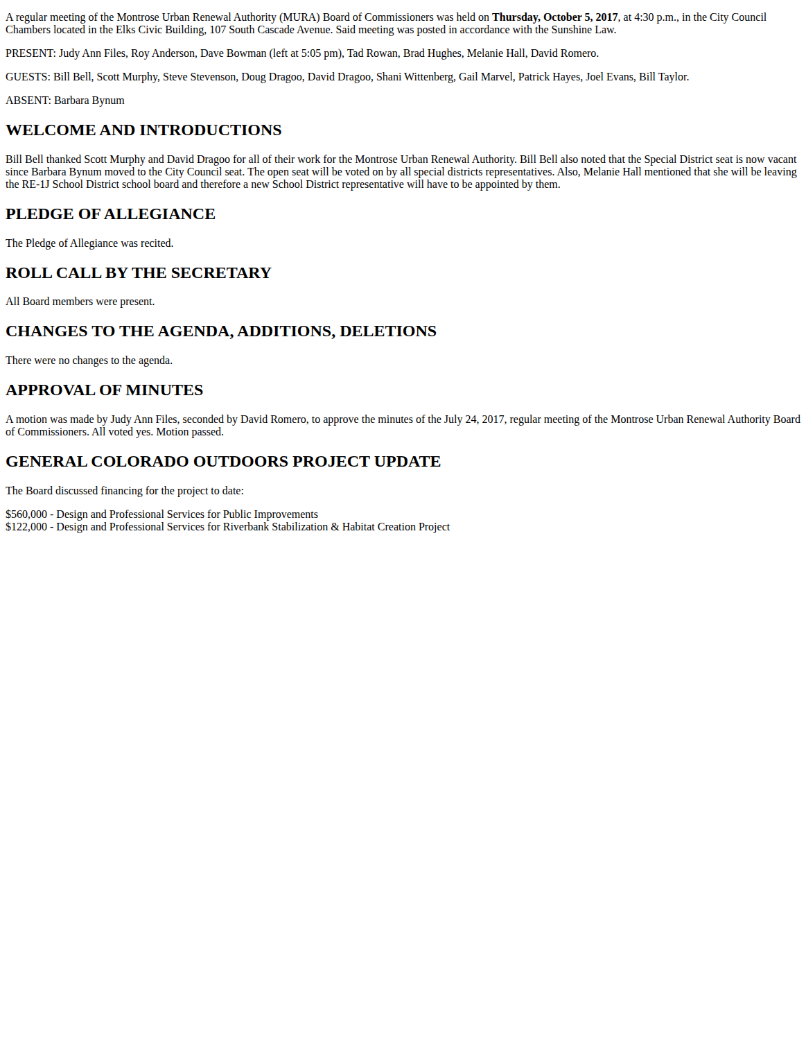A regular meeting of the Montrose Urban Renewal Authority (MURA) Board of Commissioners was held on Thursday, October 5, 2017, at 4:30 p.m., in the City Council Chambers located in the Elks Civic Building, 107 South Cascade Avenue. Said meeting was posted in accordance with the Sunshine Law.
PRESENT: Judy Ann Files, Roy Anderson, Dave Bowman (left at 5:05 pm), Tad Rowan, Brad Hughes, Melanie Hall, David Romero.
GUESTS: Bill Bell, Scott Murphy, Steve Stevenson, Doug Dragoo, David Dragoo, Shani Wittenberg, Gail Marvel, Patrick Hayes, Joel Evans, Bill Taylor.
ABSENT: Barbara Bynum
WELCOME AND INTRODUCTIONS
Bill Bell thanked Scott Murphy and David Dragoo for all of their work for the Montrose Urban Renewal Authority. Bill Bell also noted that the Special District seat is now vacant since Barbara Bynum moved to the City Council seat. The open seat will be voted on by all special districts representatives. Also, Melanie Hall mentioned that she will be leaving the RE-1J School District school board and therefore a new School District representative will have to be appointed by them.
PLEDGE OF ALLEGIANCE
The Pledge of Allegiance was recited.
ROLL CALL BY THE SECRETARY
All Board members were present.
CHANGES TO THE AGENDA, ADDITIONS, DELETIONS
There were no changes to the agenda.
APPROVAL OF MINUTES
A motion was made by Judy Ann Files, seconded by David Romero, to approve the minutes of the July 24, 2017, regular meeting of the Montrose Urban Renewal Authority Board of Commissioners. All voted yes. Motion passed.
GENERAL COLORADO OUTDOORS PROJECT UPDATE
The Board discussed financing for the project to date:
$560,000 - Design and Professional Services for Public Improvements
$122,000 - Design and Professional Services for Riverbank Stabilization & Habitat Creation Project